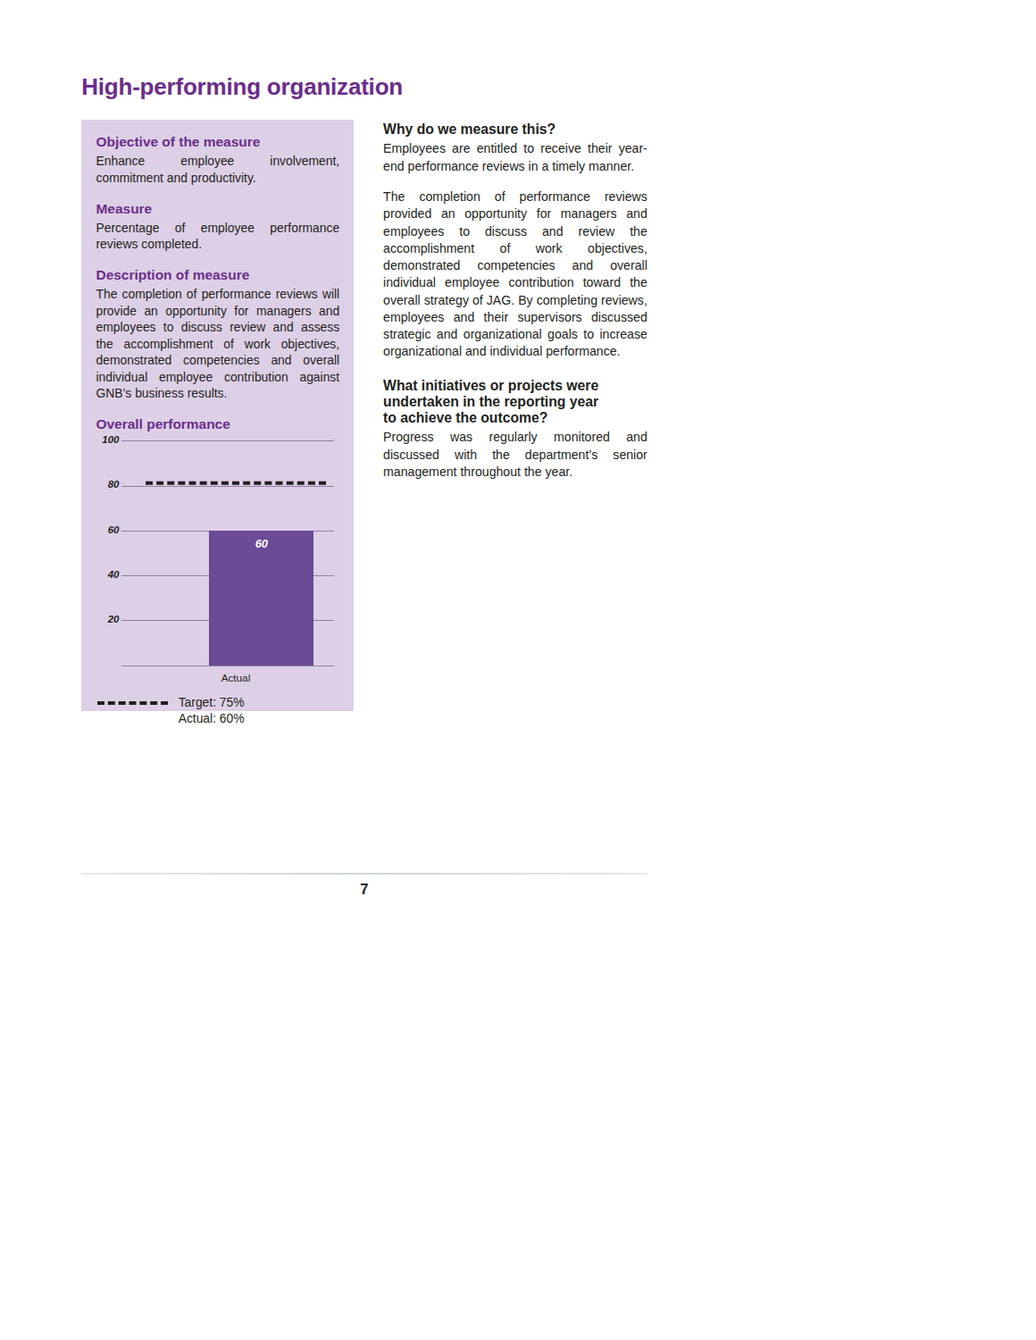High-performing organization
Objective of the measure
Enhance employee involvement, commitment and productivity.
Measure
Percentage of employee performance reviews completed.
Description of measure
The completion of performance reviews will provide an opportunity for managers and employees to discuss review and assess the accomplishment of work objectives, demonstrated competencies and overall individual employee contribution against GNB’s business results.
Overall performance
100
80
60
40
20
60
Actual
Target: 75%
Actual: 60%
Why do we measure this?
Employees are entitled to receive their year-end performance reviews in a timely manner.
The completion of performance reviews provided an opportunity for managers and employees to discuss and review the accomplishment of work objectives, demonstrated competencies and overall individual employee contribution toward the overall strategy of JAG. By completing reviews, employees and their supervisors discussed strategic and organizational goals to increase organizational and individual performance.
What initiatives or projects were
undertaken in the reporting year
to achieve the outcome?
Progress was regularly monitored and discussed with the department’s senior management throughout the year.
7